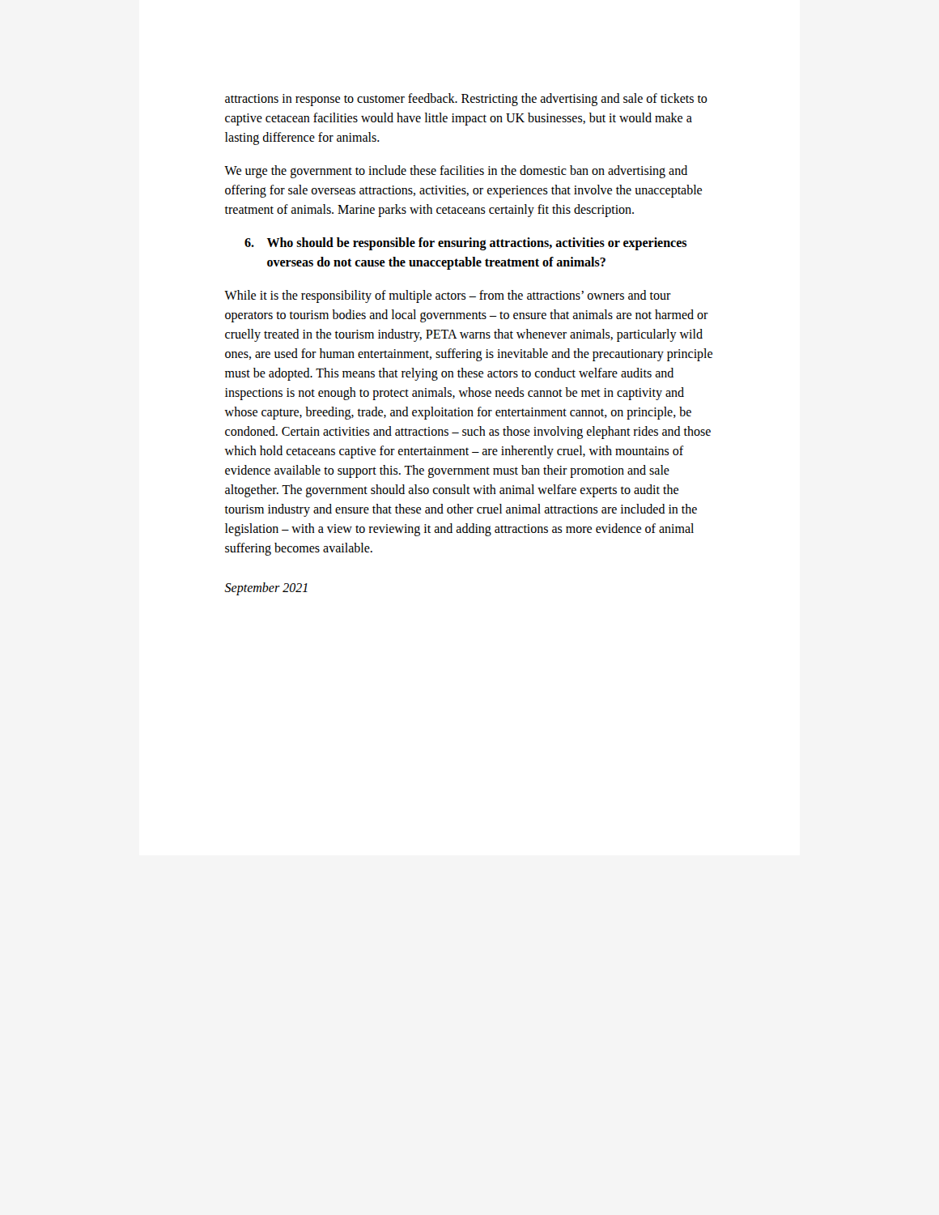attractions in response to customer feedback. Restricting the advertising and sale of tickets to captive cetacean facilities would have little impact on UK businesses, but it would make a lasting difference for animals.
We urge the government to include these facilities in the domestic ban on advertising and offering for sale overseas attractions, activities, or experiences that involve the unacceptable treatment of animals. Marine parks with cetaceans certainly fit this description.
Who should be responsible for ensuring attractions, activities or experiences overseas do not cause the unacceptable treatment of animals?
While it is the responsibility of multiple actors – from the attractions’ owners and tour operators to tourism bodies and local governments – to ensure that animals are not harmed or cruelly treated in the tourism industry, PETA warns that whenever animals, particularly wild ones, are used for human entertainment, suffering is inevitable and the precautionary principle must be adopted. This means that relying on these actors to conduct welfare audits and inspections is not enough to protect animals, whose needs cannot be met in captivity and whose capture, breeding, trade, and exploitation for entertainment cannot, on principle, be condoned. Certain activities and attractions – such as those involving elephant rides and those which hold cetaceans captive for entertainment – are inherently cruel, with mountains of evidence available to support this. The government must ban their promotion and sale altogether. The government should also consult with animal welfare experts to audit the tourism industry and ensure that these and other cruel animal attractions are included in the legislation – with a view to reviewing it and adding attractions as more evidence of animal suffering becomes available.
September 2021